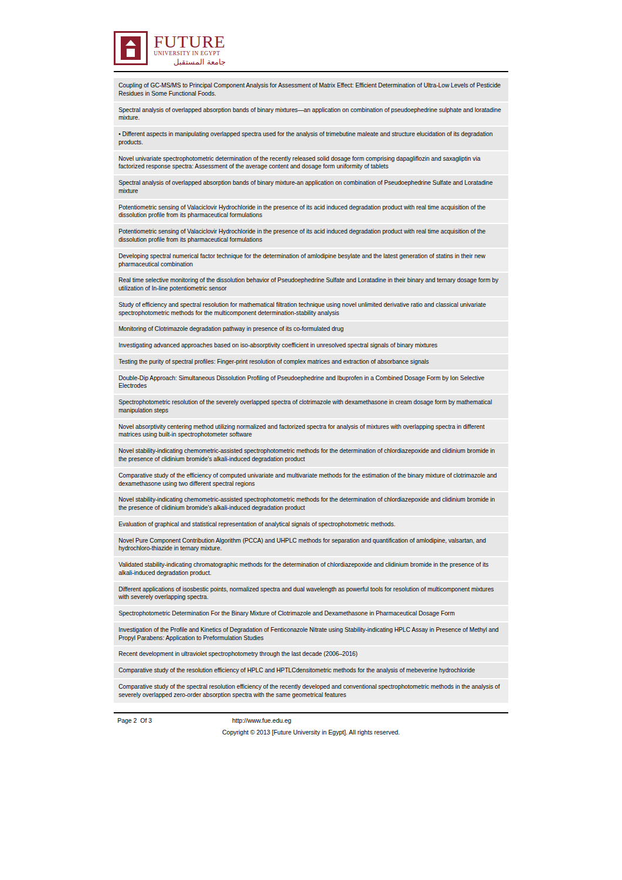FUTURE
UNIVERSITY IN EGYPT
جامعة المستقبل
Coupling of GC-MS/MS to Principal Component Analysis for Assessment of Matrix Effect: Efficient Determination of Ultra-Low Levels of Pesticide Residues in Some Functional Foods.
Spectral analysis of overlapped absorption bands of binary mixtures—an application on combination of pseudoephedrine sulphate and loratadine mixture.
• Different aspects in manipulating overlapped spectra used for the analysis of trimebutine maleate and structure elucidation of its degradation products.
Novel univariate spectrophotometric determination of the recently released solid dosage form comprising dapagliflozin and saxagliptin via factorized response spectra: Assessment of the average content and dosage form uniformity of tablets
Spectral analysis of overlapped absorption bands of binary mixture-an application on combination of Pseudoephedrine Sulfate and Loratadine mixture
Potentiometric sensing of Valaciclovir Hydrochloride in the presence of its acid induced degradation product with real time acquisition of the dissolution profile from its pharmaceutical formulations
Potentiometric sensing of Valaciclovir Hydrochloride in the presence of its acid induced degradation product with real time acquisition of the dissolution profile from its pharmaceutical formulations
Developing spectral numerical factor technique for the determination of amlodipine besylate and the latest generation of statins in their new pharmaceutical combination
Real time selective monitoring of the dissolution behavior of Pseudoephedrine Sulfate and Loratadine in their binary and ternary dosage form by utilization of In-line potentiometric sensor
Study of efficiency and spectral resolution for mathematical filtration technique using novel unlimited derivative ratio and classical univariate spectrophotometric methods for the multicomponent determination-stability analysis
Monitoring of Clotrimazole degradation pathway in presence of its co-formulated drug
Investigating advanced approaches based on iso-absorptivity coefficient in unresolved spectral signals of binary mixtures
Testing the purity of spectral profiles: Finger-print resolution of complex matrices and extraction of absorbance signals
Double-Dip Approach: Simultaneous Dissolution Profiling of Pseudoephedrine and Ibuprofen in a Combined Dosage Form by Ion Selective Electrodes
Spectrophotometric resolution of the severely overlapped spectra of clotrimazole with dexamethasone in cream dosage form by mathematical manipulation steps
Novel absorptivity centering method utilizing normalized and factorized spectra for analysis of mixtures with overlapping spectra in different matrices using built-in spectrophotometer software
Novel stability-indicating chemometric-assisted spectrophotometric methods for the determination of chlordiazepoxide and clidinium bromide in the presence of clidinium bromide's alkali-induced degradation product
Comparative study of the efficiency of computed univariate and multivariate methods for the estimation of the binary mixture of clotrimazole and dexamethasone using two different spectral regions
Novel stability-indicating chemometric-assisted spectrophotometric methods for the determination of chlordiazepoxide and clidinium bromide in the presence of clidinium bromide's alkali-induced degradation product
Evaluation of graphical and statistical representation of analytical signals of spectrophotometric methods.
Novel Pure Component Contribution Algorithm (PCCA) and UHPLC methods for separation and quantification of amlodipine, valsartan, and hydrochloro-thiazide in ternary mixture.
Validated stability-indicating chromatographic methods for the determination of chlordiazepoxide and clidinium bromide in the presence of its alkali-induced degradation product.
Different applications of isosbestic points, normalized spectra and dual wavelength as powerful tools for resolution of multicomponent mixtures with severely overlapping spectra.
Spectrophotometric Determination For the Binary Mixture of Clotrimazole and Dexamethasone in Pharmaceutical Dosage Form
Investigation of the Profile and Kinetics of Degradation of Fenticonazole Nitrate using Stability-indicating HPLC Assay in Presence of Methyl and Propyl Parabens: Application to Preformulation Studies
Recent development in ultraviolet spectrophotometry through the last decade (2006–2016)
Comparative study of the resolution efficiency of HPLC and HPTLCdensitometric methods for the analysis of mebeverine hydrochloride
Comparative study of the spectral resolution efficiency of the recently developed and conventional spectrophotometric methods in the analysis of severely overlapped zero-order absorption spectra with the same geometrical features
Page 2 Of 3
http://www.fue.edu.eg
Copyright © 2013 [Future University in Egypt]. All rights reserved.